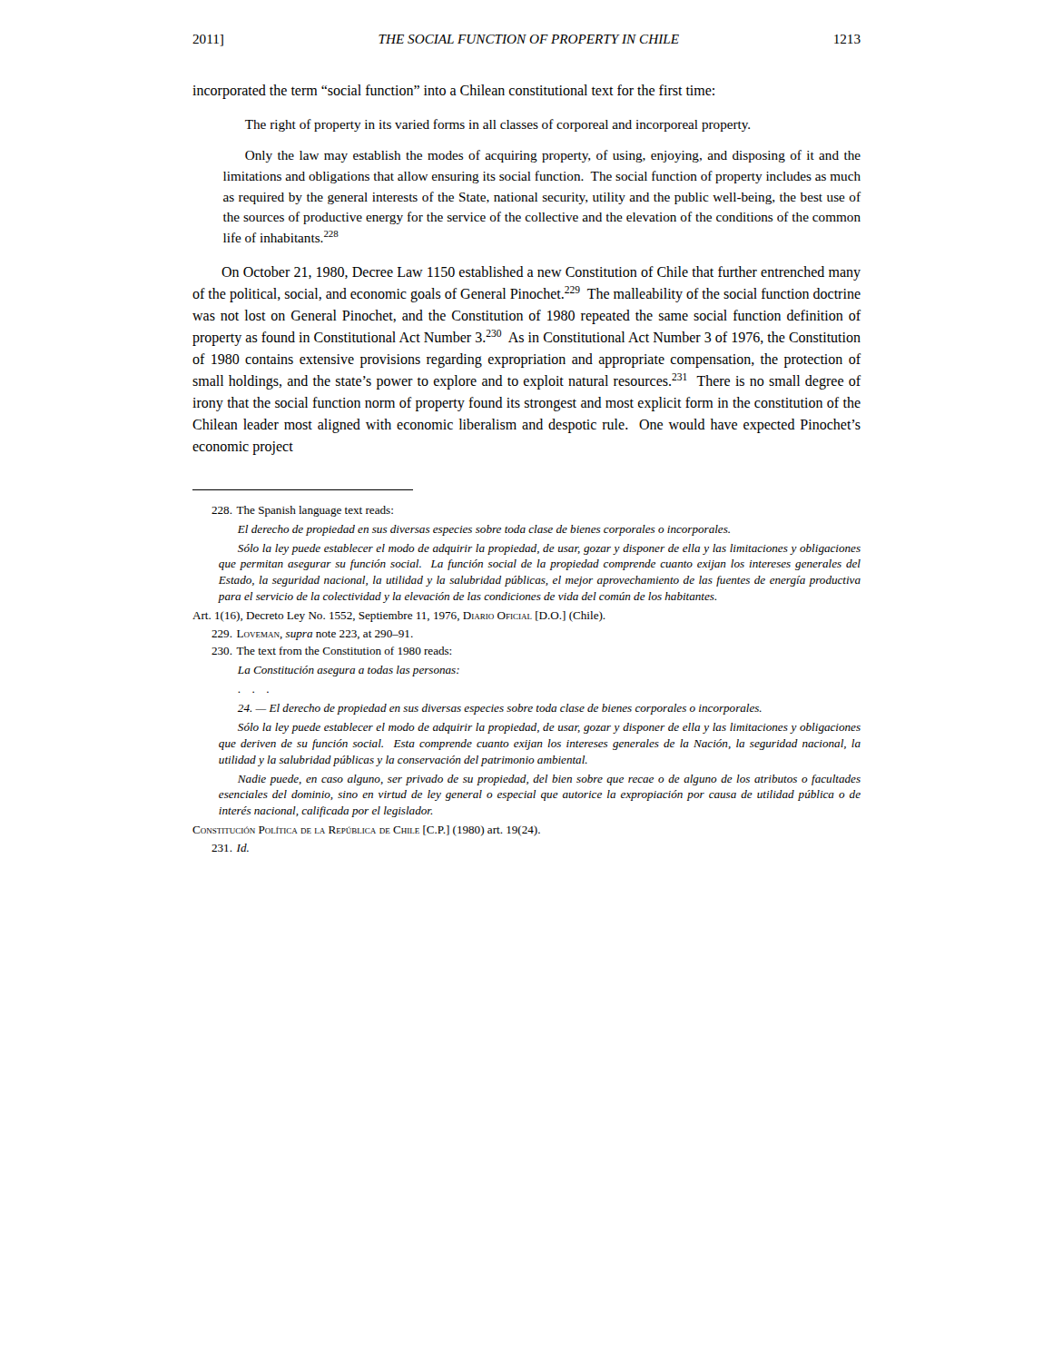2011] THE SOCIAL FUNCTION OF PROPERTY IN CHILE 1213
incorporated the term “social function” into a Chilean constitutional text for the first time:
The right of property in its varied forms in all classes of corporeal and incorporeal property.
Only the law may establish the modes of acquiring property, of using, enjoying, and disposing of it and the limitations and obligations that allow ensuring its social function. The social function of property includes as much as required by the general interests of the State, national security, utility and the public well-being, the best use of the sources of productive energy for the service of the collective and the elevation of the conditions of the common life of inhabitants.228
On October 21, 1980, Decree Law 1150 established a new Constitution of Chile that further entrenched many of the political, social, and economic goals of General Pinochet.229 The malleability of the social function doctrine was not lost on General Pinochet, and the Constitution of 1980 repeated the same social function definition of property as found in Constitutional Act Number 3.230 As in Constitutional Act Number 3 of 1976, the Constitution of 1980 contains extensive provisions regarding expropriation and appropriate compensation, the protection of small holdings, and the state’s power to explore and to exploit natural resources.231 There is no small degree of irony that the social function norm of property found its strongest and most explicit form in the constitution of the Chilean leader most aligned with economic liberalism and despotic rule. One would have expected Pinochet’s economic project
228. The Spanish language text reads:
El derecho de propiedad en sus diversas especies sobre toda clase de bienes corporales o incorporales.
Sólo la ley puede establecer el modo de adquirir la propiedad, de usar, gozar y disponer de ella y las limitaciones y obligaciones que permitan asegurar su función social. La función social de la propiedad comprende cuanto exijan los intereses generales del Estado, la seguridad nacional, la utilidad y la salubridad públicas, el mejor aprovechamiento de las fuentes de energía productiva para el servicio de la colectividad y la elevación de las condiciones de vida del común de los habitantes.
Art. 1(16), Decreto Ley No. 1552, Septiembre 11, 1976, Diario Oficial [D.O.] (Chile).
229. Loveman, supra note 223, at 290–91.
230. The text from the Constitution of 1980 reads:
La Constitución asegura a todas las personas:
. . .
24. — El derecho de propiedad en sus diversas especies sobre toda clase de bienes corporales o incorporales.
Sólo la ley puede establecer el modo de adquirir la propiedad, de usar, gozar y disponer de ella y las limitaciones y obligaciones que deriven de su función social. Esta comprende cuanto exijan los intereses generales de la Nación, la seguridad nacional, la utilidad y la salubridad públicas y la conservación del patrimonio ambiental.
Nadie puede, en caso alguno, ser privado de su propiedad, del bien sobre que recae o de alguno de los atributos o facultades esenciales del dominio, sino en virtud de ley general o especial que autorice la expropiación por causa de utilidad pública o de interés nacional, calificada por el legislador.
Constitución Política de la República de Chile [C.P.] (1980) art. 19(24).
231. Id.